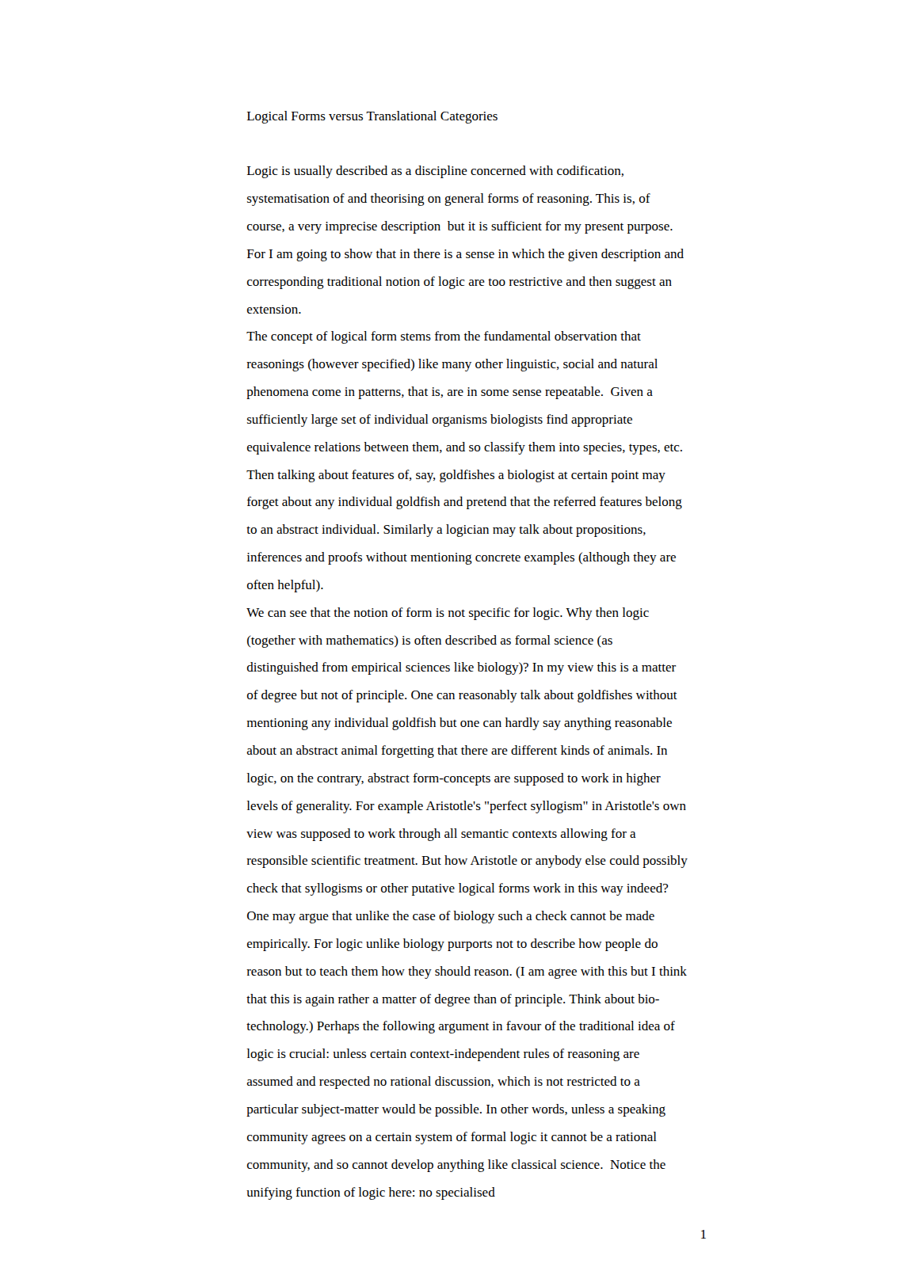Logical Forms versus Translational Categories
Logic is usually described as a discipline concerned with codification, systematisation of and theorising on general forms of reasoning. This is, of course, a very imprecise description but it is sufficient for my present purpose. For I am going to show that in there is a sense in which the given description and corresponding traditional notion of logic are too restrictive and then suggest an extension.
The concept of logical form stems from the fundamental observation that reasonings (however specified) like many other linguistic, social and natural phenomena come in patterns, that is, are in some sense repeatable. Given a sufficiently large set of individual organisms biologists find appropriate equivalence relations between them, and so classify them into species, types, etc. Then talking about features of, say, goldfishes a biologist at certain point may forget about any individual goldfish and pretend that the referred features belong to an abstract individual. Similarly a logician may talk about propositions, inferences and proofs without mentioning concrete examples (although they are often helpful).
We can see that the notion of form is not specific for logic. Why then logic (together with mathematics) is often described as formal science (as distinguished from empirical sciences like biology)? In my view this is a matter of degree but not of principle. One can reasonably talk about goldfishes without mentioning any individual goldfish but one can hardly say anything reasonable about an abstract animal forgetting that there are different kinds of animals. In logic, on the contrary, abstract form-concepts are supposed to work in higher levels of generality. For example Aristotle's "perfect syllogism" in Aristotle's own view was supposed to work through all semantic contexts allowing for a responsible scientific treatment. But how Aristotle or anybody else could possibly check that syllogisms or other putative logical forms work in this way indeed?
One may argue that unlike the case of biology such a check cannot be made empirically. For logic unlike biology purports not to describe how people do reason but to teach them how they should reason. (I am agree with this but I think that this is again rather a matter of degree than of principle. Think about bio-technology.) Perhaps the following argument in favour of the traditional idea of logic is crucial: unless certain context-independent rules of reasoning are assumed and respected no rational discussion, which is not restricted to a particular subject-matter would be possible. In other words, unless a speaking community agrees on a certain system of formal logic it cannot be a rational community, and so cannot develop anything like classical science. Notice the unifying function of logic here: no specialised
1